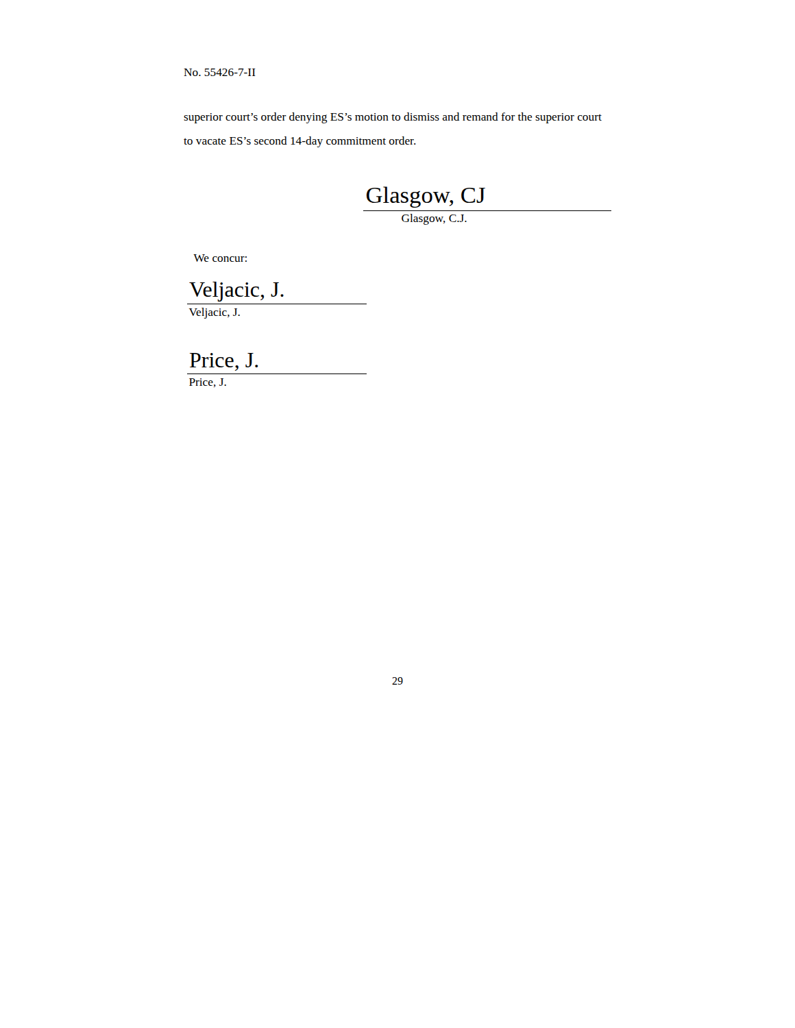No. 55426-7-II
superior court’s order denying ES’s motion to dismiss and remand for the superior court to vacate ES’s second 14-day commitment order.
Glasgow, CJ
Glasgow, C.J.
We concur:
Veljacic, J.
Veljacic, J.
Price, J.
Price, J.
29